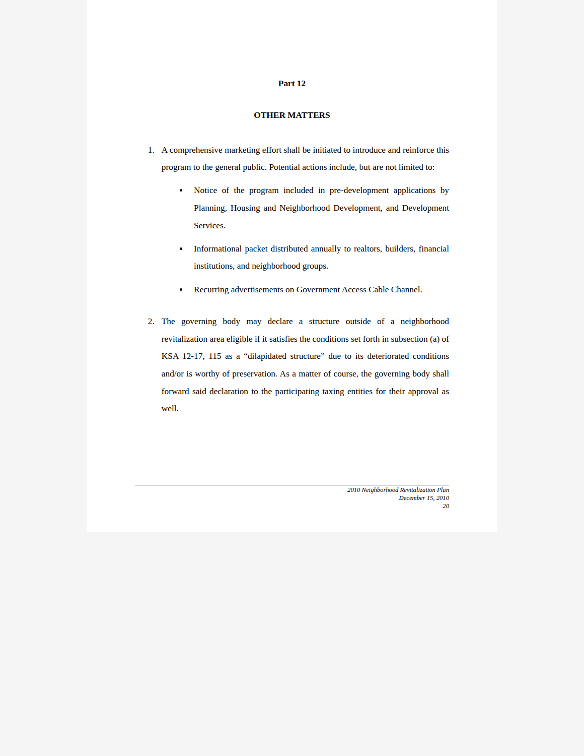Part 12
OTHER MATTERS
A comprehensive marketing effort shall be initiated to introduce and reinforce this program to the general public. Potential actions include, but are not limited to:
Notice of the program included in pre-development applications by Planning, Housing and Neighborhood Development, and Development Services.
Informational packet distributed annually to realtors, builders, financial institutions, and neighborhood groups.
Recurring advertisements on Government Access Cable Channel.
The governing body may declare a structure outside of a neighborhood revitalization area eligible if it satisfies the conditions set forth in subsection (a) of KSA 12-17, 115 as a “dilapidated structure” due to its deteriorated conditions and/or is worthy of preservation. As a matter of course, the governing body shall forward said declaration to the participating taxing entities for their approval as well.
2010 Neighborhood Revitalization Plan
December 15, 2010
20